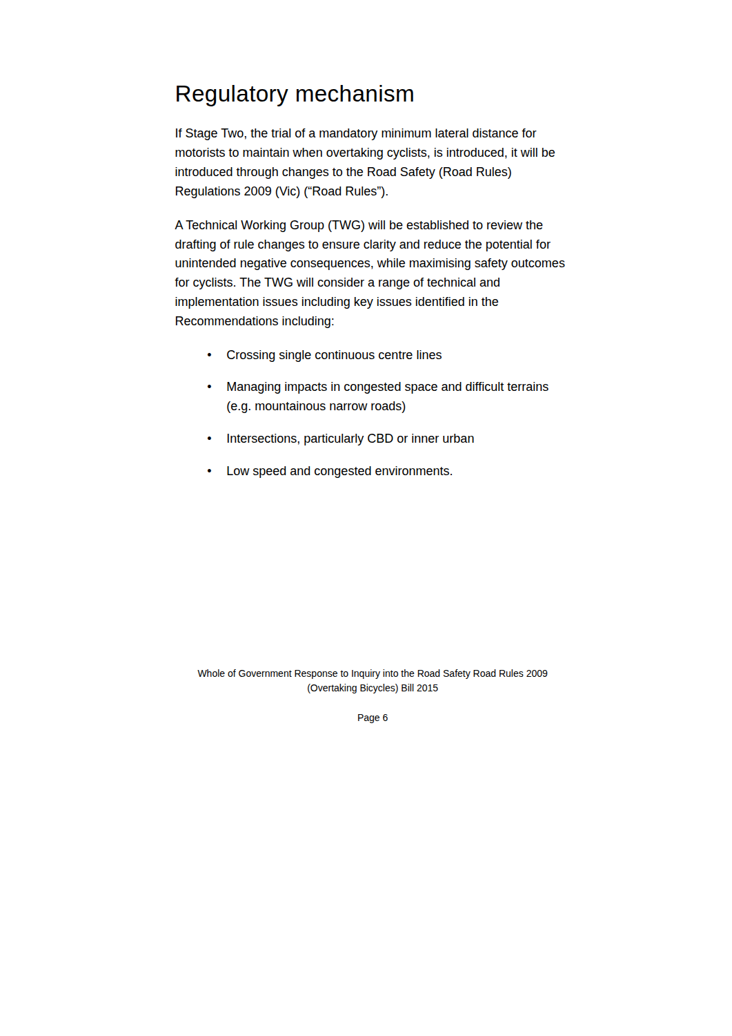Regulatory mechanism
If Stage Two, the trial of a mandatory minimum lateral distance for motorists to maintain when overtaking cyclists, is introduced, it will be introduced through changes to the Road Safety (Road Rules) Regulations 2009 (Vic) (“Road Rules”).
A Technical Working Group (TWG) will be established to review the drafting of rule changes to ensure clarity and reduce the potential for unintended negative consequences, while maximising safety outcomes for cyclists. The TWG will consider a range of technical and implementation issues including key issues identified in the Recommendations including:
Crossing single continuous centre lines
Managing impacts in congested space and difficult terrains (e.g. mountainous narrow roads)
Intersections, particularly CBD or inner urban
Low speed and congested environments.
Whole of Government Response to Inquiry into the Road Safety Road Rules 2009 (Overtaking Bicycles) Bill 2015
Page 6